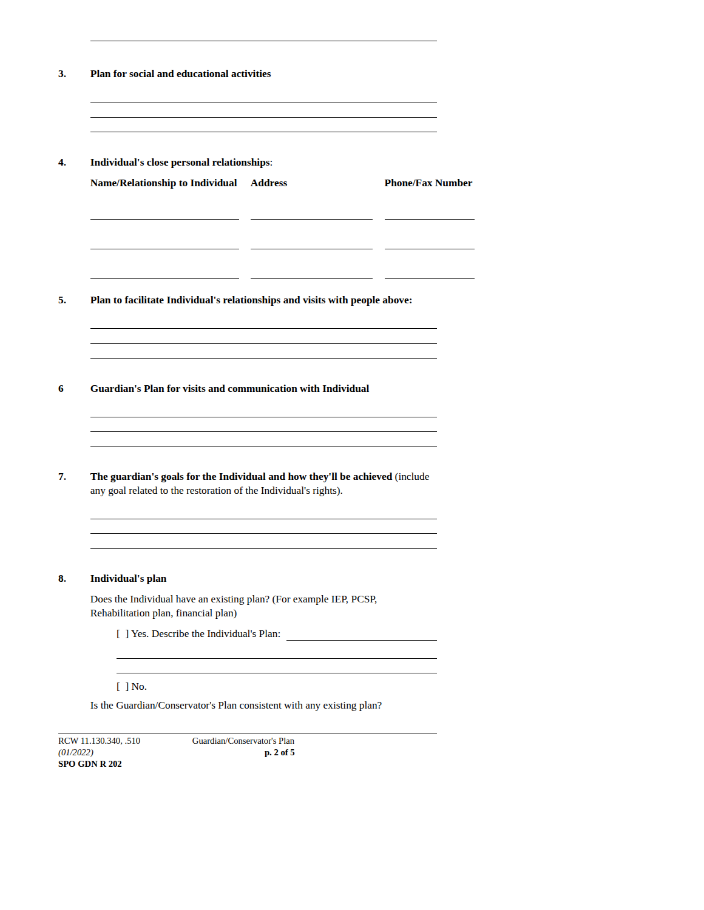3.
Plan for social and educational activities
4.
Individual's close personal relationships:
Name/Relationship to Individual
Address
Phone/Fax Number
5.
Plan to facilitate Individual's relationships and visits with people above:
6
Guardian's Plan for visits and communication with Individual
7.
The guardian's goals for the Individual and how they'll be achieved (include any goal related to the restoration of the Individual's rights).
8.
Individual's plan
Does the Individual have an existing plan? (For example IEP, PCSP, Rehabilitation plan, financial plan)
[ ] Yes. Describe the Individual's Plan:
[ ] No.
Is the Guardian/Conservator's Plan consistent with any existing plan?
RCW 11.130.340, .510
(01/2022)
SPO GDN R 202
Guardian/Conservator's Plan
p. 2 of 5